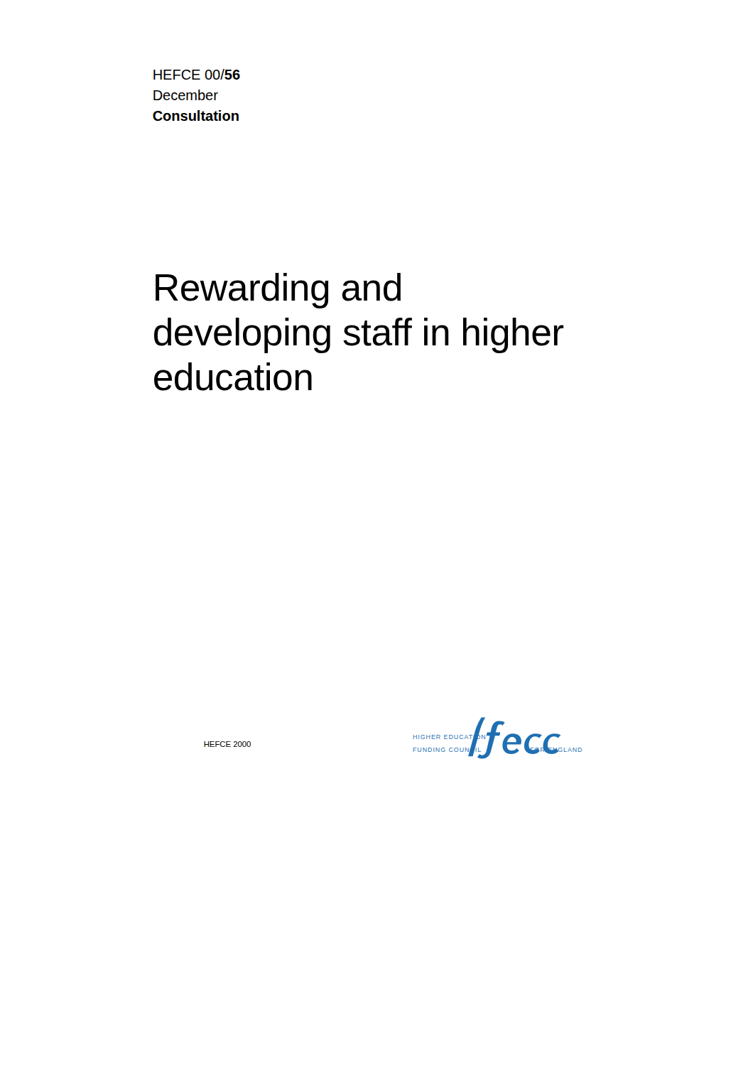HEFCE 00/56
December
Consultation
Rewarding and developing staff in higher education
HEFCE 2000
Higher Education Funding Council for England HIGHER EDUCATION FUNDING COUNCIL FOR ENGLAND